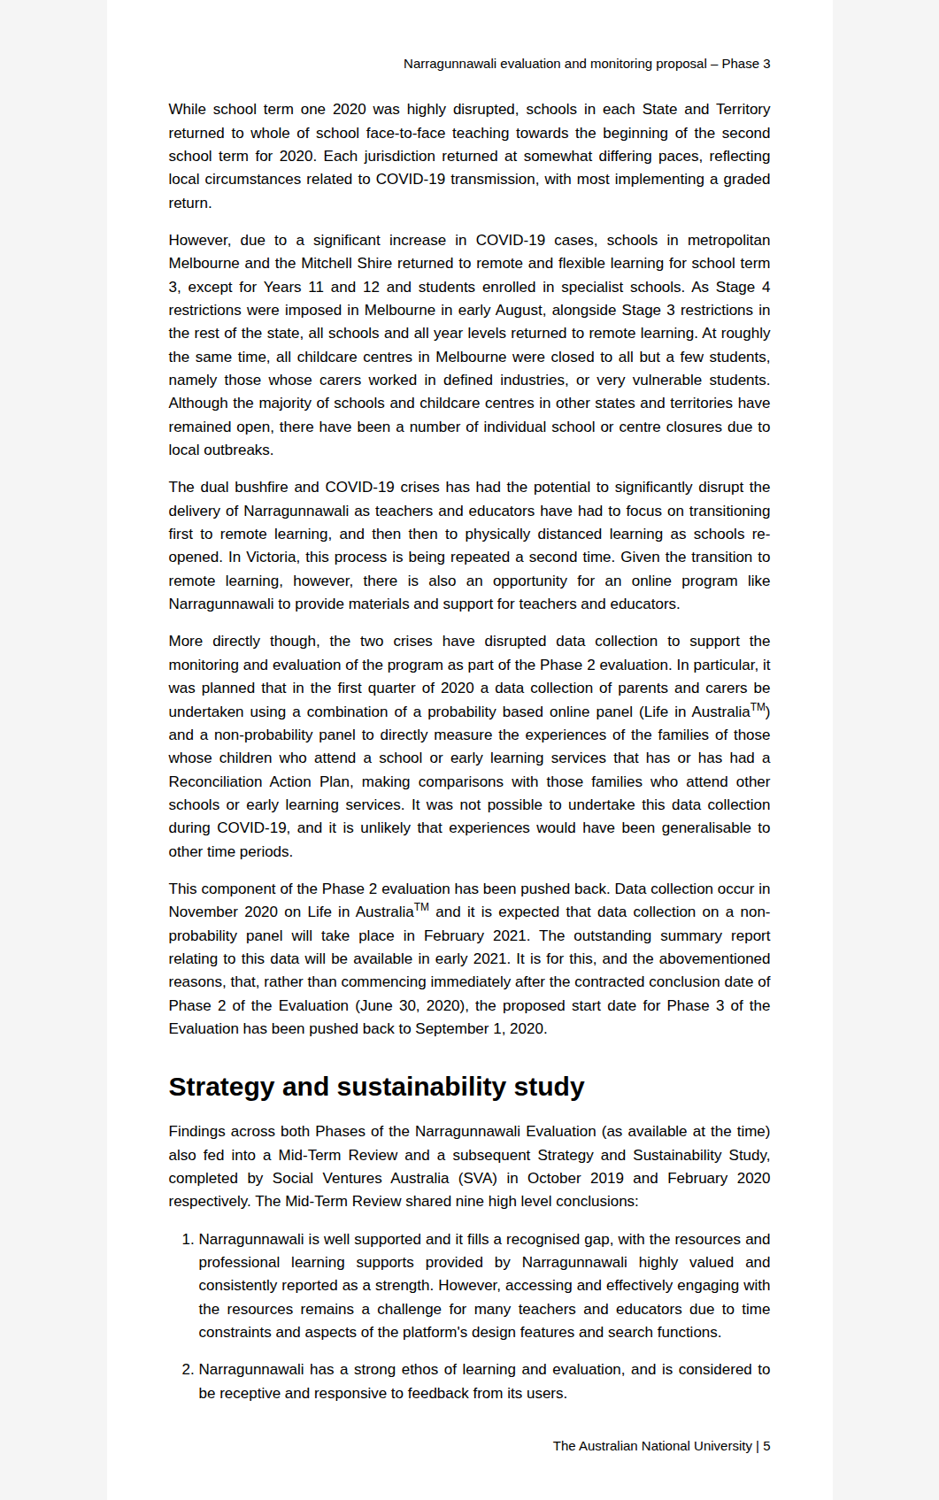Narragunnawali evaluation and monitoring proposal – Phase 3
While school term one 2020 was highly disrupted, schools in each State and Territory returned to whole of school face-to-face teaching towards the beginning of the second school term for 2020. Each jurisdiction returned at somewhat differing paces, reflecting local circumstances related to COVID-19 transmission, with most implementing a graded return.
However, due to a significant increase in COVID-19 cases, schools in metropolitan Melbourne and the Mitchell Shire returned to remote and flexible learning for school term 3, except for Years 11 and 12 and students enrolled in specialist schools. As Stage 4 restrictions were imposed in Melbourne in early August, alongside Stage 3 restrictions in the rest of the state, all schools and all year levels returned to remote learning. At roughly the same time, all childcare centres in Melbourne were closed to all but a few students, namely those whose carers worked in defined industries, or very vulnerable students. Although the majority of schools and childcare centres in other states and territories have remained open, there have been a number of individual school or centre closures due to local outbreaks.
The dual bushfire and COVID-19 crises has had the potential to significantly disrupt the delivery of Narragunnawali as teachers and educators have had to focus on transitioning first to remote learning, and then then to physically distanced learning as schools re-opened. In Victoria, this process is being repeated a second time. Given the transition to remote learning, however, there is also an opportunity for an online program like Narragunnawali to provide materials and support for teachers and educators.
More directly though, the two crises have disrupted data collection to support the monitoring and evaluation of the program as part of the Phase 2 evaluation. In particular, it was planned that in the first quarter of 2020 a data collection of parents and carers be undertaken using a combination of a probability based online panel (Life in AustraliaTM) and a non-probability panel to directly measure the experiences of the families of those whose children who attend a school or early learning services that has or has had a Reconciliation Action Plan, making comparisons with those families who attend other schools or early learning services. It was not possible to undertake this data collection during COVID-19, and it is unlikely that experiences would have been generalisable to other time periods.
This component of the Phase 2 evaluation has been pushed back. Data collection occur in November 2020 on Life in AustraliaTM and it is expected that data collection on a non-probability panel will take place in February 2021. The outstanding summary report relating to this data will be available in early 2021. It is for this, and the abovementioned reasons, that, rather than commencing immediately after the contracted conclusion date of Phase 2 of the Evaluation (June 30, 2020), the proposed start date for Phase 3 of the Evaluation has been pushed back to September 1, 2020.
Strategy and sustainability study
Findings across both Phases of the Narragunnawali Evaluation (as available at the time) also fed into a Mid-Term Review and a subsequent Strategy and Sustainability Study, completed by Social Ventures Australia (SVA) in October 2019 and February 2020 respectively. The Mid-Term Review shared nine high level conclusions:
Narragunnawali is well supported and it fills a recognised gap, with the resources and professional learning supports provided by Narragunnawali highly valued and consistently reported as a strength. However, accessing and effectively engaging with the resources remains a challenge for many teachers and educators due to time constraints and aspects of the platform's design features and search functions.
Narragunnawali has a strong ethos of learning and evaluation, and is considered to be receptive and responsive to feedback from its users.
The Australian National University | 5